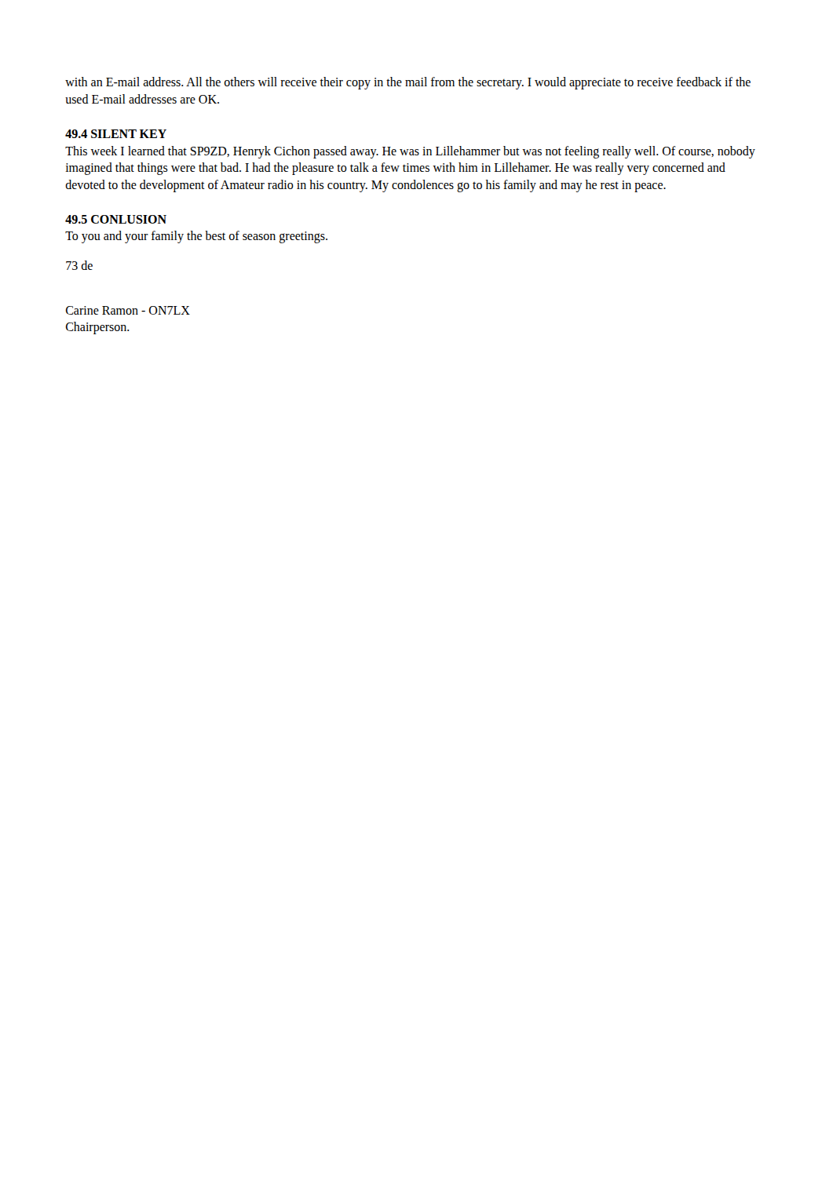with an E-mail address. All the others will receive their copy in the mail from the secretary. I would appreciate to receive feedback if the used E-mail addresses are OK.
49.4 SILENT KEY
This week I learned that SP9ZD, Henryk Cichon passed away. He was in Lillehammer but was not feeling really well. Of course, nobody imagined that things were that bad. I had the pleasure to talk a few times with him in Lillehamer. He was really very concerned and devoted to the development of Amateur radio in his country. My condolences go to his family and may he rest in peace.
49.5 CONLUSION
To you and your family the best of season greetings.
73 de
Carine Ramon - ON7LX
Chairperson.